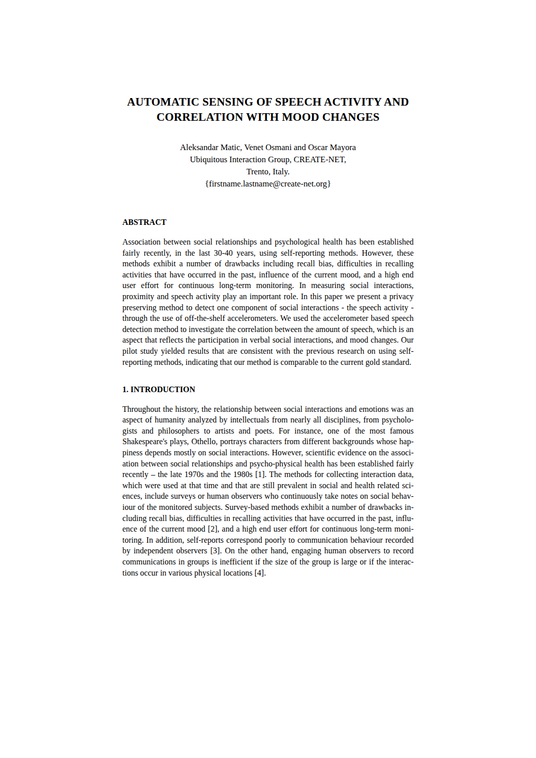AUTOMATIC SENSING OF SPEECH ACTIVITY AND CORRELATION WITH MOOD CHANGES
Aleksandar Matic, Venet Osmani and Oscar Mayora
Ubiquitous Interaction Group, CREATE-NET,
Trento, Italy.
{firstname.lastname@create-net.org}
ABSTRACT
Association between social relationships and psychological health has been established fairly recently, in the last 30-40 years, using self-reporting methods. However, these methods exhibit a number of drawbacks including recall bias, difficulties in recalling activities that have occurred in the past, influence of the current mood, and a high end user effort for continuous long-term monitoring. In measuring social interactions, proximity and speech activity play an important role. In this paper we present a privacy preserving method to detect one component of social interactions - the speech activity - through the use of off-the-shelf accelerometers. We used the accelerometer based speech detection method to investigate the correlation between the amount of speech, which is an aspect that reflects the participation in verbal social interactions, and mood changes. Our pilot study yielded results that are consistent with the previous research on using self-reporting methods, indicating that our method is comparable to the current gold standard.
1. INTRODUCTION
Throughout the history, the relationship between social interactions and emotions was an aspect of humanity analyzed by intellectuals from nearly all disciplines, from psychologists and philosophers to artists and poets. For instance, one of the most famous Shakespeare's plays, Othello, portrays characters from different backgrounds whose happiness depends mostly on social interactions. However, scientific evidence on the association between social relationships and psycho-physical health has been established fairly recently – the late 1970s and the 1980s [1]. The methods for collecting interaction data, which were used at that time and that are still prevalent in social and health related sciences, include surveys or human observers who continuously take notes on social behaviour of the monitored subjects. Survey-based methods exhibit a number of drawbacks including recall bias, difficulties in recalling activities that have occurred in the past, influence of the current mood [2], and a high end user effort for continuous long-term monitoring. In addition, self-reports correspond poorly to communication behaviour recorded by independent observers [3]. On the other hand, engaging human observers to record communications in groups is inefficient if the size of the group is large or if the interactions occur in various physical locations [4].